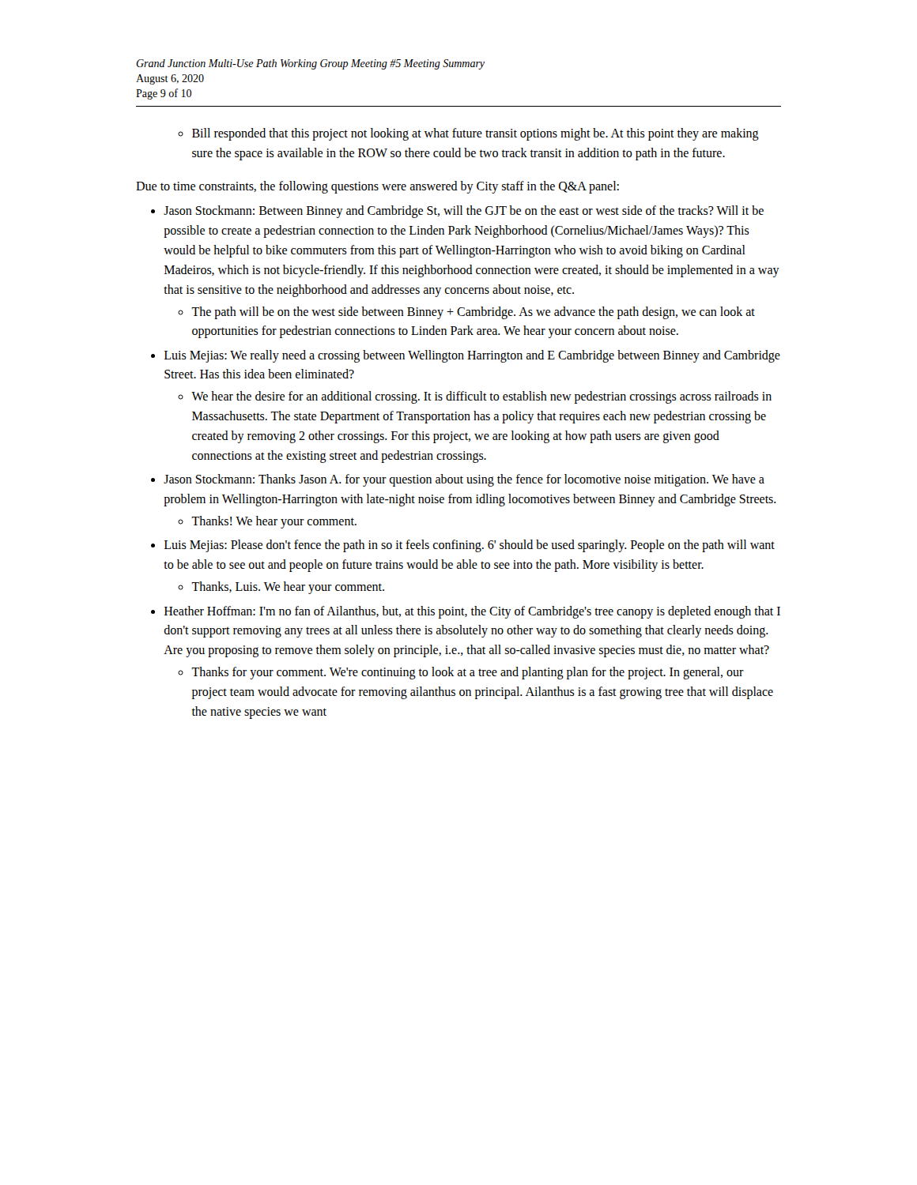Grand Junction Multi-Use Path Working Group Meeting #5 Meeting Summary
August 6, 2020
Page 9 of 10
Bill responded that this project not looking at what future transit options might be. At this point they are making sure the space is available in the ROW so there could be two track transit in addition to path in the future.
Due to time constraints, the following questions were answered by City staff in the Q&A panel:
Jason Stockmann: Between Binney and Cambridge St, will the GJT be on the east or west side of the tracks? Will it be possible to create a pedestrian connection to the Linden Park Neighborhood (Cornelius/Michael/James Ways)? This would be helpful to bike commuters from this part of Wellington-Harrington who wish to avoid biking on Cardinal Madeiros, which is not bicycle-friendly. If this neighborhood connection were created, it should be implemented in a way that is sensitive to the neighborhood and addresses any concerns about noise, etc.
The path will be on the west side between Binney + Cambridge. As we advance the path design, we can look at opportunities for pedestrian connections to Linden Park area. We hear your concern about noise.
Luis Mejias: We really need a crossing between Wellington Harrington and E Cambridge between Binney and Cambridge Street. Has this idea been eliminated?
We hear the desire for an additional crossing. It is difficult to establish new pedestrian crossings across railroads in Massachusetts. The state Department of Transportation has a policy that requires each new pedestrian crossing be created by removing 2 other crossings. For this project, we are looking at how path users are given good connections at the existing street and pedestrian crossings.
Jason Stockmann: Thanks Jason A. for your question about using the fence for locomotive noise mitigation. We have a problem in Wellington-Harrington with late-night noise from idling locomotives between Binney and Cambridge Streets.
Thanks! We hear your comment.
Luis Mejias: Please don't fence the path in so it feels confining. 6' should be used sparingly. People on the path will want to be able to see out and people on future trains would be able to see into the path. More visibility is better.
Thanks, Luis. We hear your comment.
Heather Hoffman: I'm no fan of Ailanthus, but, at this point, the City of Cambridge's tree canopy is depleted enough that I don't support removing any trees at all unless there is absolutely no other way to do something that clearly needs doing. Are you proposing to remove them solely on principle, i.e., that all so-called invasive species must die, no matter what?
Thanks for your comment. We're continuing to look at a tree and planting plan for the project. In general, our project team would advocate for removing ailanthus on principal. Ailanthus is a fast growing tree that will displace the native species we want